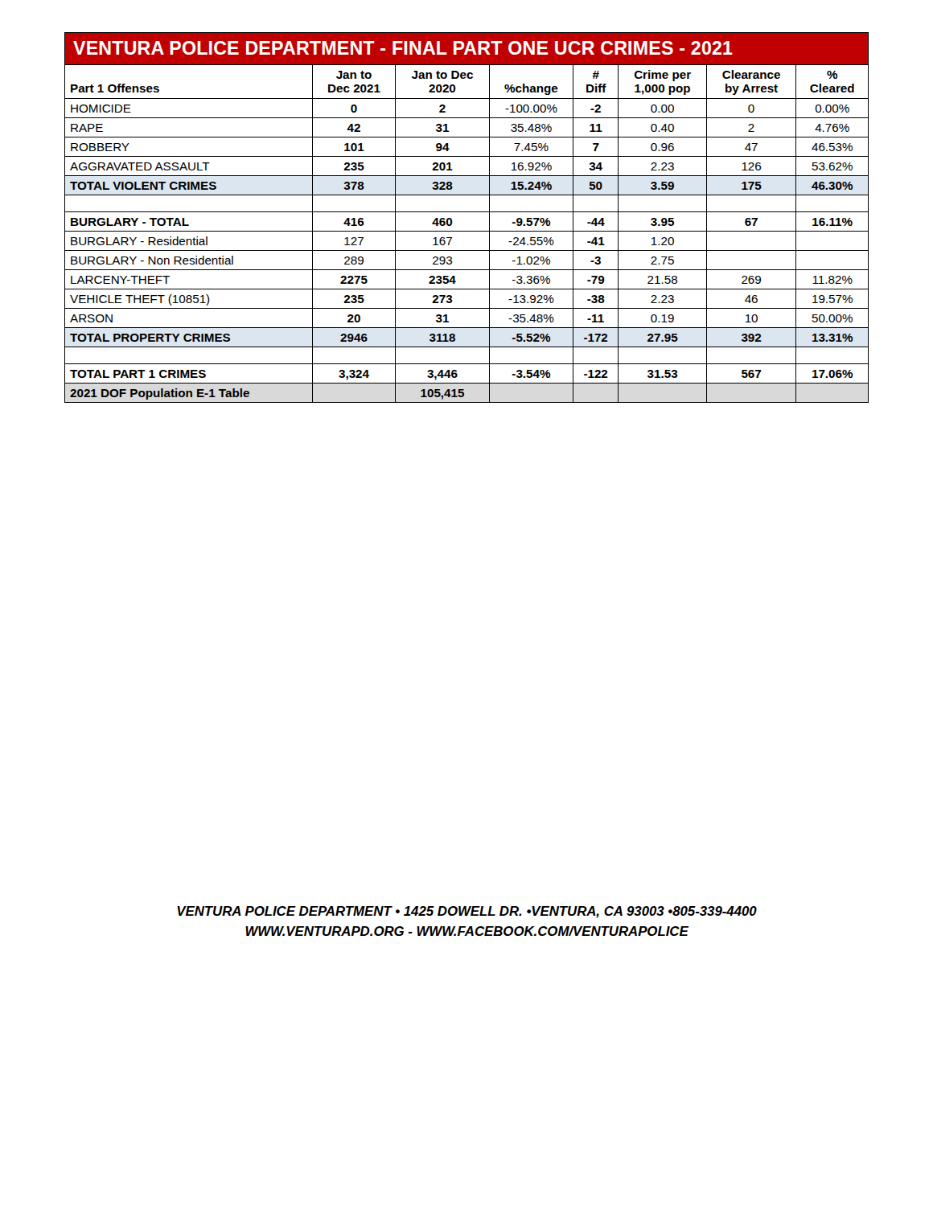VENTURA POLICE DEPARTMENT - FINAL PART ONE UCR CRIMES - 2021
| Part 1 Offenses | Jan to Dec 2021 | Jan to Dec 2020 | %change | # Diff | Crime per 1,000 pop | Clearance by Arrest | % Cleared |
| --- | --- | --- | --- | --- | --- | --- | --- |
| HOMICIDE | 0 | 2 | -100.00% | -2 | 0.00 | 0 | 0.00% |
| RAPE | 42 | 31 | 35.48% | 11 | 0.40 | 2 | 4.76% |
| ROBBERY | 101 | 94 | 7.45% | 7 | 0.96 | 47 | 46.53% |
| AGGRAVATED ASSAULT | 235 | 201 | 16.92% | 34 | 2.23 | 126 | 53.62% |
| TOTAL VIOLENT CRIMES | 378 | 328 | 15.24% | 50 | 3.59 | 175 | 46.30% |
| BURGLARY - TOTAL | 416 | 460 | -9.57% | -44 | 3.95 | 67 | 16.11% |
| BURGLARY - Residential | 127 | 167 | -24.55% | -41 | 1.20 | | |
| BURGLARY - Non Residential | 289 | 293 | -1.02% | -3 | 2.75 | | |
| LARCENY-THEFT | 2275 | 2354 | -3.36% | -79 | 21.58 | 269 | 11.82% |
| VEHICLE THEFT (10851) | 235 | 273 | -13.92% | -38 | 2.23 | 46 | 19.57% |
| ARSON | 20 | 31 | -35.48% | -11 | 0.19 | 10 | 50.00% |
| TOTAL PROPERTY CRIMES | 2946 | 3118 | -5.52% | -172 | 27.95 | 392 | 13.31% |
| TOTAL PART 1 CRIMES | 3,324 | 3,446 | -3.54% | -122 | 31.53 | 567 | 17.06% |
| 2021 DOF Population E-1 Table | | 105,415 | | | | | |
VENTURA POLICE DEPARTMENT • 1425 DOWELL DR. •VENTURA, CA 93003 •805-339-4400
WWW.VENTURAPD.ORG - WWW.FACEBOOK.COM/VENTURAPOLICE